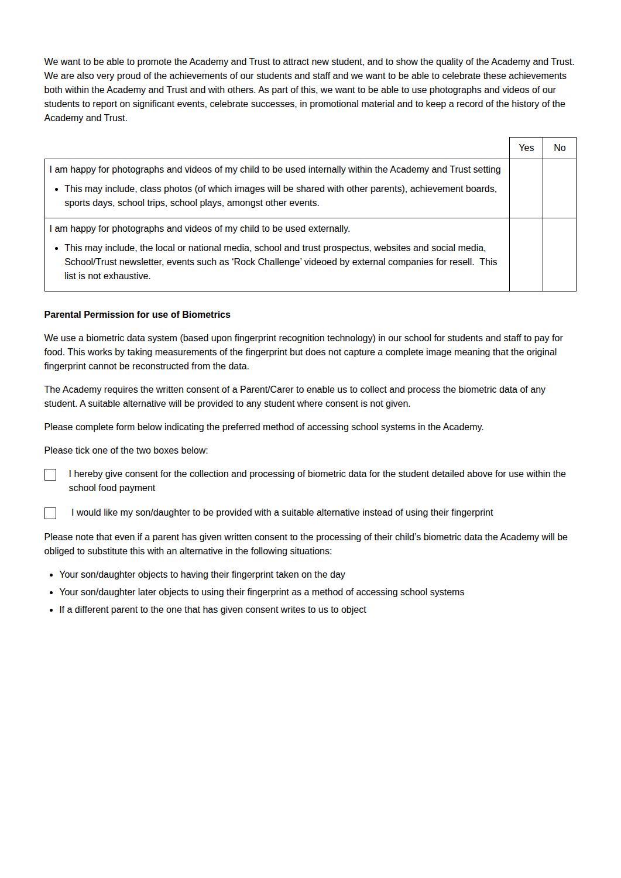We want to be able to promote the Academy and Trust to attract new student, and to show the quality of the Academy and Trust. We are also very proud of the achievements of our students and staff and we want to be able to celebrate these achievements both within the Academy and Trust and with others. As part of this, we want to be able to use photographs and videos of our students to report on significant events, celebrate successes, in promotional material and to keep a record of the history of the Academy and Trust.
| | Yes | No |
| --- | --- | --- |
| I am happy for photographs and videos of my child to be used internally within the Academy and Trust setting This may include, class photos (of which images will be shared with other parents), achievement boards, sports days, school trips, school plays, amongst other events. | | |
| I am happy for photographs and videos of my child to be used externally. This may include, the local or national media, school and trust prospectus, websites and social media, School/Trust newsletter, events such as ‘Rock Challenge’ videoed by external companies for resell. This list is not exhaustive. | | |
Parental Permission for use of Biometrics
We use a biometric data system (based upon fingerprint recognition technology) in our school for students and staff to pay for food. This works by taking measurements of the fingerprint but does not capture a complete image meaning that the original fingerprint cannot be reconstructed from the data.
The Academy requires the written consent of a Parent/Carer to enable us to collect and process the biometric data of any student. A suitable alternative will be provided to any student where consent is not given.
Please complete form below indicating the preferred method of accessing school systems in the Academy.
Please tick one of the two boxes below:
I hereby give consent for the collection and processing of biometric data for the student detailed above for use within the school food payment
I would like my son/daughter to be provided with a suitable alternative instead of using their fingerprint
Please note that even if a parent has given written consent to the processing of their child’s biometric data the Academy will be obliged to substitute this with an alternative in the following situations:
Your son/daughter objects to having their fingerprint taken on the day
Your son/daughter later objects to using their fingerprint as a method of accessing school systems
If a different parent to the one that has given consent writes to us to object